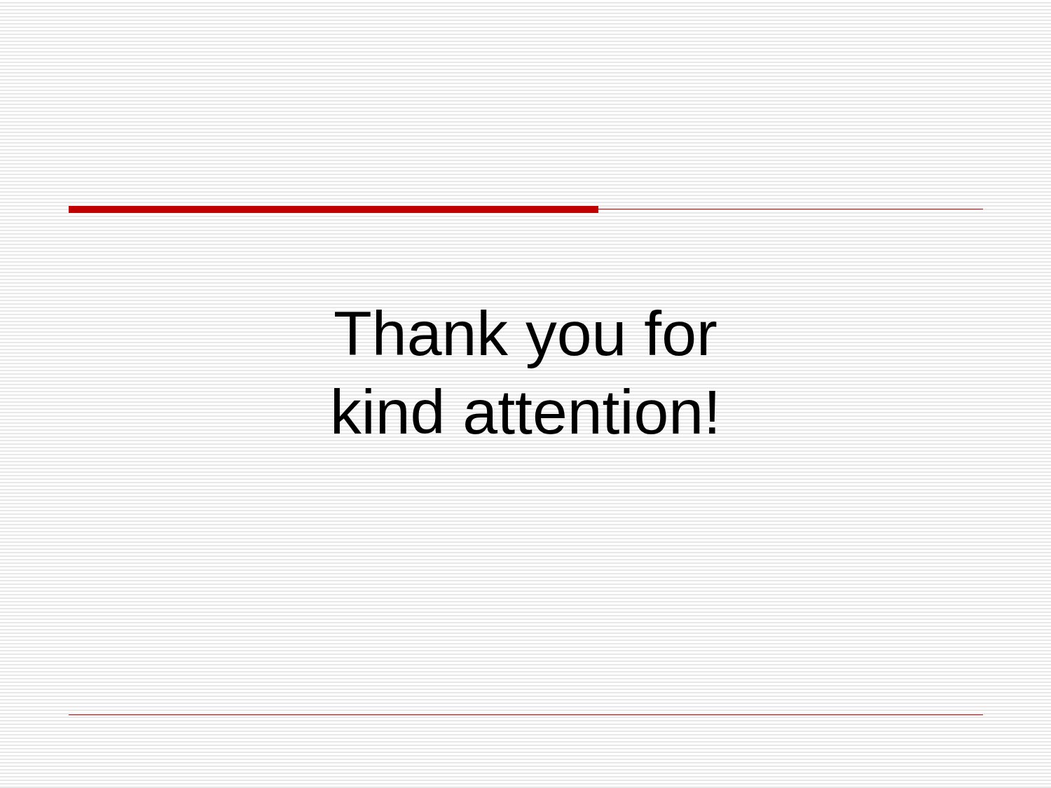Thank you for
kind attention!